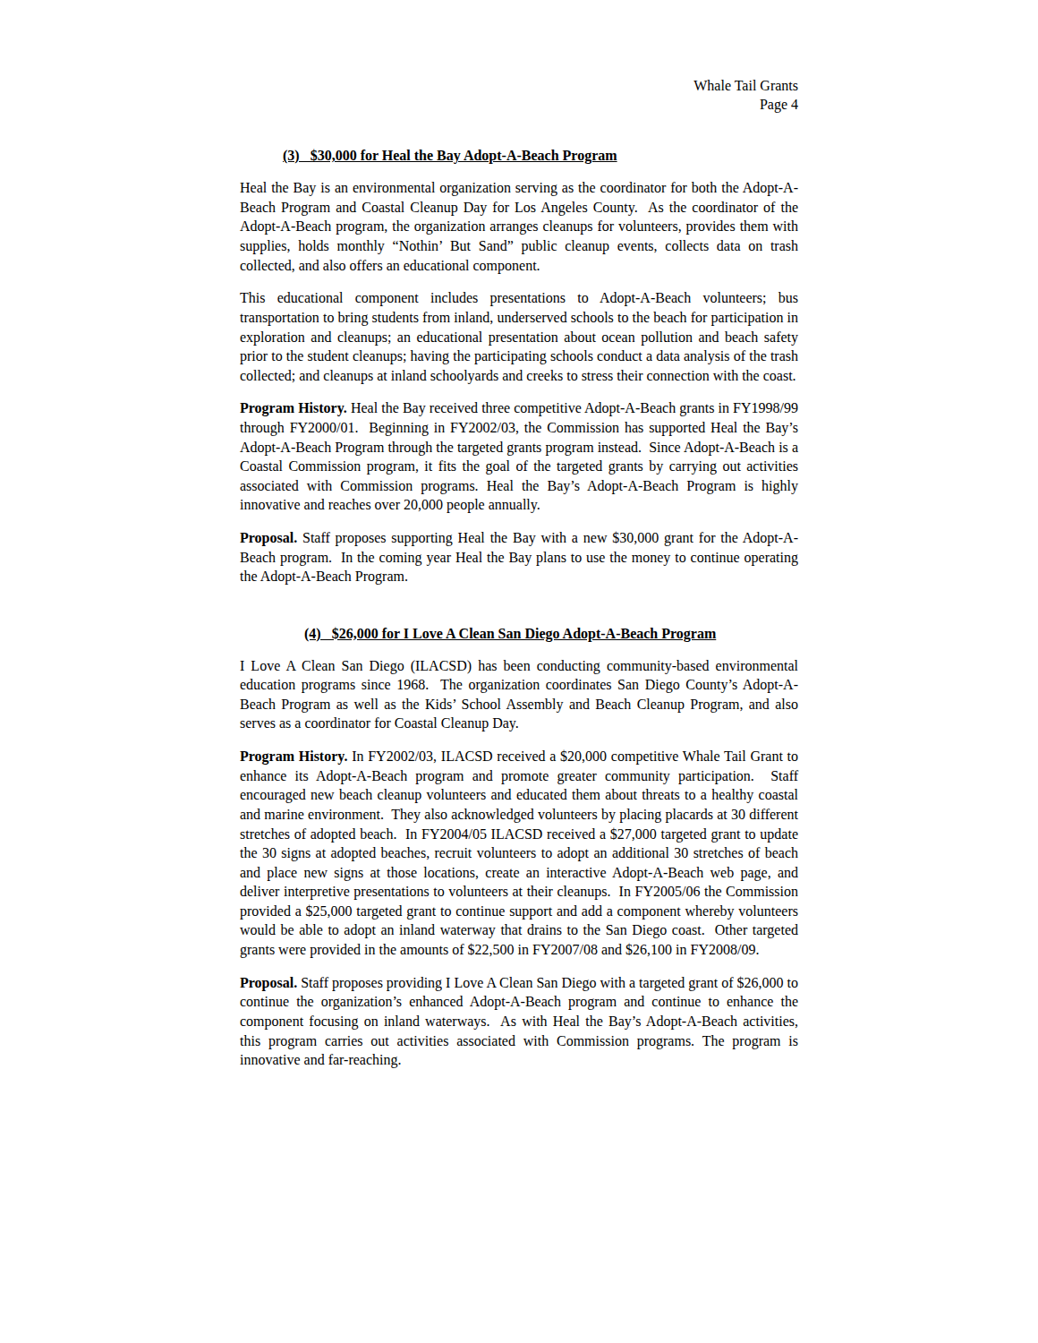Whale Tail Grants
Page 4
(3) $30,000 for Heal the Bay Adopt-A-Beach Program
Heal the Bay is an environmental organization serving as the coordinator for both the Adopt-A-Beach Program and Coastal Cleanup Day for Los Angeles County. As the coordinator of the Adopt-A-Beach program, the organization arranges cleanups for volunteers, provides them with supplies, holds monthly “Nothin’ But Sand” public cleanup events, collects data on trash collected, and also offers an educational component.
This educational component includes presentations to Adopt-A-Beach volunteers; bus transportation to bring students from inland, underserved schools to the beach for participation in exploration and cleanups; an educational presentation about ocean pollution and beach safety prior to the student cleanups; having the participating schools conduct a data analysis of the trash collected; and cleanups at inland schoolyards and creeks to stress their connection with the coast.
Program History. Heal the Bay received three competitive Adopt-A-Beach grants in FY1998/99 through FY2000/01. Beginning in FY2002/03, the Commission has supported Heal the Bay’s Adopt-A-Beach Program through the targeted grants program instead. Since Adopt-A-Beach is a Coastal Commission program, it fits the goal of the targeted grants by carrying out activities associated with Commission programs. Heal the Bay’s Adopt-A-Beach Program is highly innovative and reaches over 20,000 people annually.
Proposal. Staff proposes supporting Heal the Bay with a new $30,000 grant for the Adopt-A-Beach program. In the coming year Heal the Bay plans to use the money to continue operating the Adopt-A-Beach Program.
(4) $26,000 for I Love A Clean San Diego Adopt-A-Beach Program
I Love A Clean San Diego (ILACSD) has been conducting community-based environmental education programs since 1968. The organization coordinates San Diego County’s Adopt-A-Beach Program as well as the Kids’ School Assembly and Beach Cleanup Program, and also serves as a coordinator for Coastal Cleanup Day.
Program History. In FY2002/03, ILACSD received a $20,000 competitive Whale Tail Grant to enhance its Adopt-A-Beach program and promote greater community participation. Staff encouraged new beach cleanup volunteers and educated them about threats to a healthy coastal and marine environment. They also acknowledged volunteers by placing placards at 30 different stretches of adopted beach. In FY2004/05 ILACSD received a $27,000 targeted grant to update the 30 signs at adopted beaches, recruit volunteers to adopt an additional 30 stretches of beach and place new signs at those locations, create an interactive Adopt-A-Beach web page, and deliver interpretive presentations to volunteers at their cleanups. In FY2005/06 the Commission provided a $25,000 targeted grant to continue support and add a component whereby volunteers would be able to adopt an inland waterway that drains to the San Diego coast. Other targeted grants were provided in the amounts of $22,500 in FY2007/08 and $26,100 in FY2008/09.
Proposal. Staff proposes providing I Love A Clean San Diego with a targeted grant of $26,000 to continue the organization’s enhanced Adopt-A-Beach program and continue to enhance the component focusing on inland waterways. As with Heal the Bay’s Adopt-A-Beach activities, this program carries out activities associated with Commission programs. The program is innovative and far-reaching.